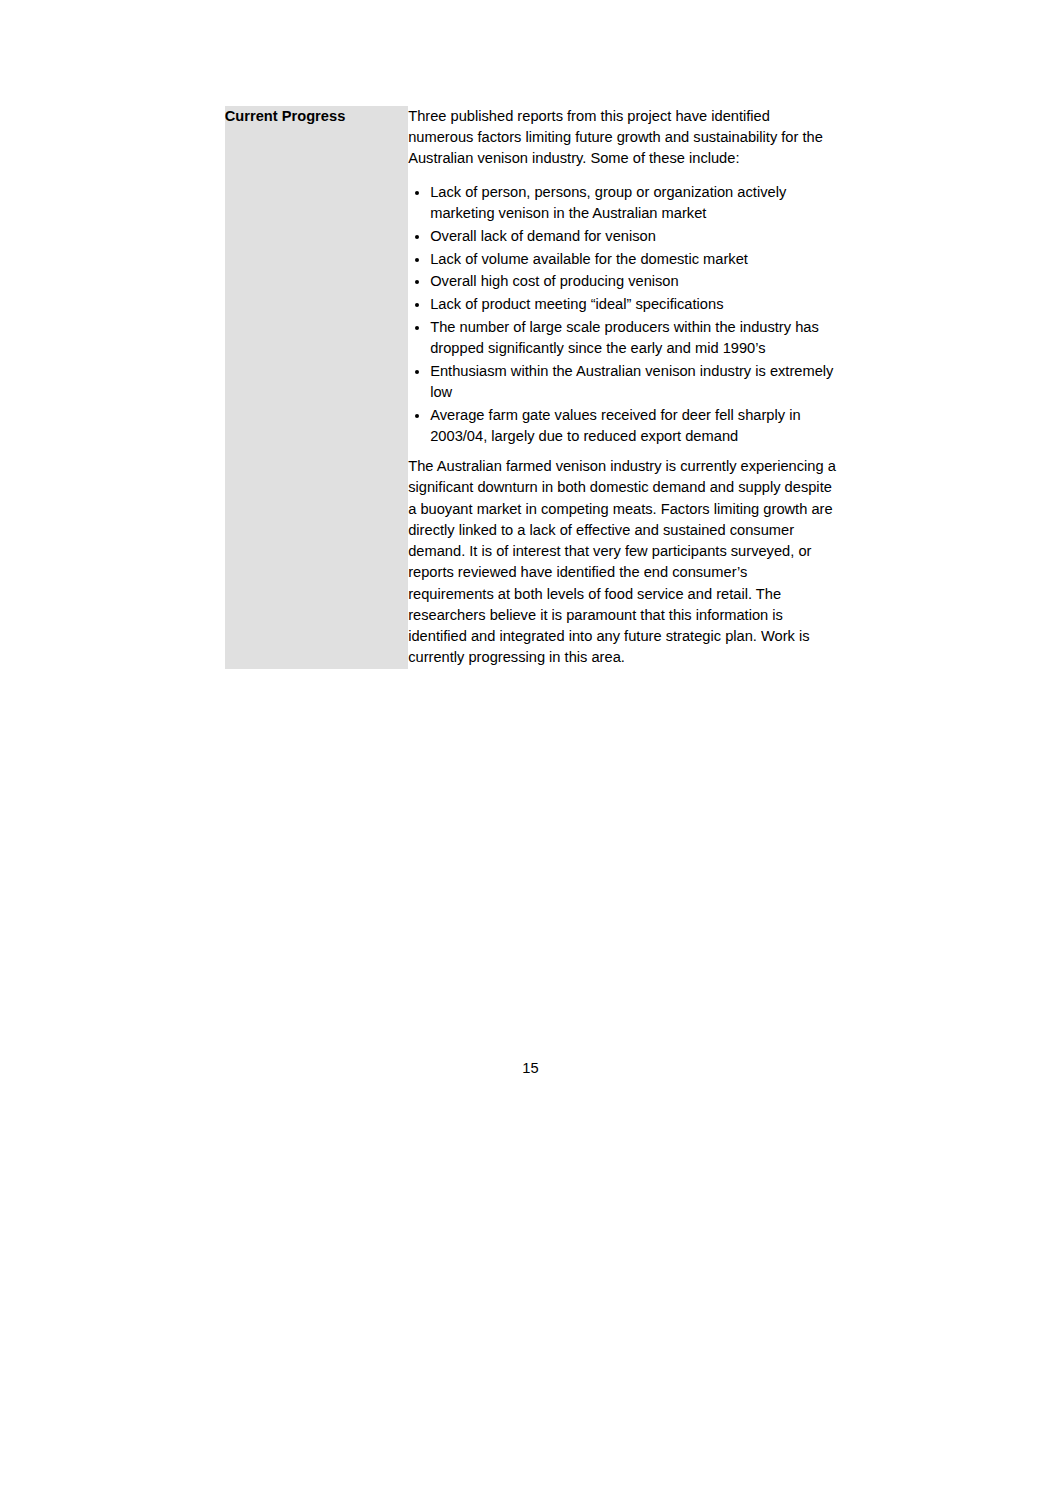| Current Progress | Three published reports from this project have identified numerous factors limiting future growth and sustainability for the Australian venison industry. Some of these include: Lack of person, persons, group or organization actively marketing venison in the Australian market Overall lack of demand for venison Lack of volume available for the domestic market Overall high cost of producing venison Lack of product meeting “ideal” specifications The number of large scale producers within the industry has dropped significantly since the early and mid 1990’s Enthusiasm within the Australian venison industry is extremely low Average farm gate values received for deer fell sharply in 2003/04, largely due to reduced export demand The Australian farmed venison industry is currently experiencing a significant downturn in both domestic demand and supply despite a buoyant market in competing meats. Factors limiting growth are directly linked to a lack of effective and sustained consumer demand. It is of interest that very few participants surveyed, or reports reviewed have identified the end consumer’s requirements at both levels of food service and retail. The researchers believe it is paramount that this information is identified and integrated into any future strategic plan. Work is currently progressing in this area. |
15